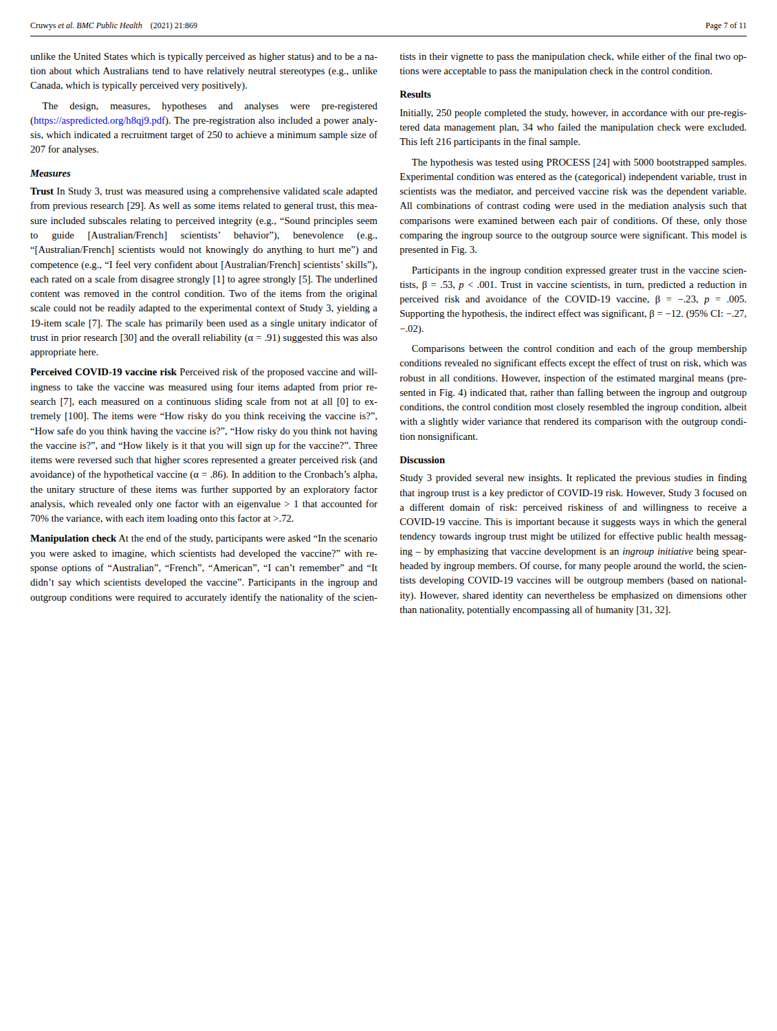Cruwys et al. BMC Public Health (2021) 21:869 Page 7 of 11
unlike the United States which is typically perceived as higher status) and to be a nation about which Australians tend to have relatively neutral stereotypes (e.g., unlike Canada, which is typically perceived very positively).
The design, measures, hypotheses and analyses were pre-registered (https://aspredicted.org/h8qj9.pdf). The pre-registration also included a power analysis, which indicated a recruitment target of 250 to achieve a minimum sample size of 207 for analyses.
Measures
Trust In Study 3, trust was measured using a comprehensive validated scale adapted from previous research [29]. As well as some items related to general trust, this measure included subscales relating to perceived integrity (e.g., “Sound principles seem to guide [Australian/French] scientists’ behavior”), benevolence (e.g., “[Australian/French] scientists would not knowingly do anything to hurt me”) and competence (e.g., “I feel very confident about [Australian/French] scientists’ skills”), each rated on a scale from disagree strongly [1] to agree strongly [5]. The underlined content was removed in the control condition. Two of the items from the original scale could not be readily adapted to the experimental context of Study 3, yielding a 19-item scale [7]. The scale has primarily been used as a single unitary indicator of trust in prior research [30] and the overall reliability (α = .91) suggested this was also appropriate here.
Perceived COVID-19 vaccine risk Perceived risk of the proposed vaccine and willingness to take the vaccine was measured using four items adapted from prior research [7], each measured on a continuous sliding scale from not at all [0] to extremely [100]. The items were “How risky do you think receiving the vaccine is?”, “How safe do you think having the vaccine is?”, “How risky do you think not having the vaccine is?”, and “How likely is it that you will sign up for the vaccine?”. Three items were reversed such that higher scores represented a greater perceived risk (and avoidance) of the hypothetical vaccine (α = .86). In addition to the Cronbach’s alpha, the unitary structure of these items was further supported by an exploratory factor analysis, which revealed only one factor with an eigenvalue > 1 that accounted for 70% the variance, with each item loading onto this factor at >.72.
Manipulation check At the end of the study, participants were asked “In the scenario you were asked to imagine, which scientists had developed the vaccine?” with response options of “Australian”, “French”, “American”, “I can’t remember” and “It didn’t say which scientists developed the vaccine”. Participants in the ingroup and outgroup conditions were required to accurately identify the nationality of the scientists in their vignette to pass the manipulation check, while either of the final two options were acceptable to pass the manipulation check in the control condition.
Results
Initially, 250 people completed the study, however, in accordance with our pre-registered data management plan, 34 who failed the manipulation check were excluded. This left 216 participants in the final sample.
The hypothesis was tested using PROCESS [24] with 5000 bootstrapped samples. Experimental condition was entered as the (categorical) independent variable, trust in scientists was the mediator, and perceived vaccine risk was the dependent variable. All combinations of contrast coding were used in the mediation analysis such that comparisons were examined between each pair of conditions. Of these, only those comparing the ingroup source to the outgroup source were significant. This model is presented in Fig. 3.
Participants in the ingroup condition expressed greater trust in the vaccine scientists, β = .53, p < .001. Trust in vaccine scientists, in turn, predicted a reduction in perceived risk and avoidance of the COVID-19 vaccine, β = −.23, p = .005. Supporting the hypothesis, the indirect effect was significant, β = −12. (95% CI: −.27, −.02).
Comparisons between the control condition and each of the group membership conditions revealed no significant effects except the effect of trust on risk, which was robust in all conditions. However, inspection of the estimated marginal means (presented in Fig. 4) indicated that, rather than falling between the ingroup and outgroup conditions, the control condition most closely resembled the ingroup condition, albeit with a slightly wider variance that rendered its comparison with the outgroup condition nonsignificant.
Discussion
Study 3 provided several new insights. It replicated the previous studies in finding that ingroup trust is a key predictor of COVID-19 risk. However, Study 3 focused on a different domain of risk: perceived riskiness of and willingness to receive a COVID-19 vaccine. This is important because it suggests ways in which the general tendency towards ingroup trust might be utilized for effective public health messaging – by emphasizing that vaccine development is an ingroup initiative being spearheaded by ingroup members. Of course, for many people around the world, the scientists developing COVID-19 vaccines will be outgroup members (based on nationality). However, shared identity can nevertheless be emphasized on dimensions other than nationality, potentially encompassing all of humanity [31, 32].